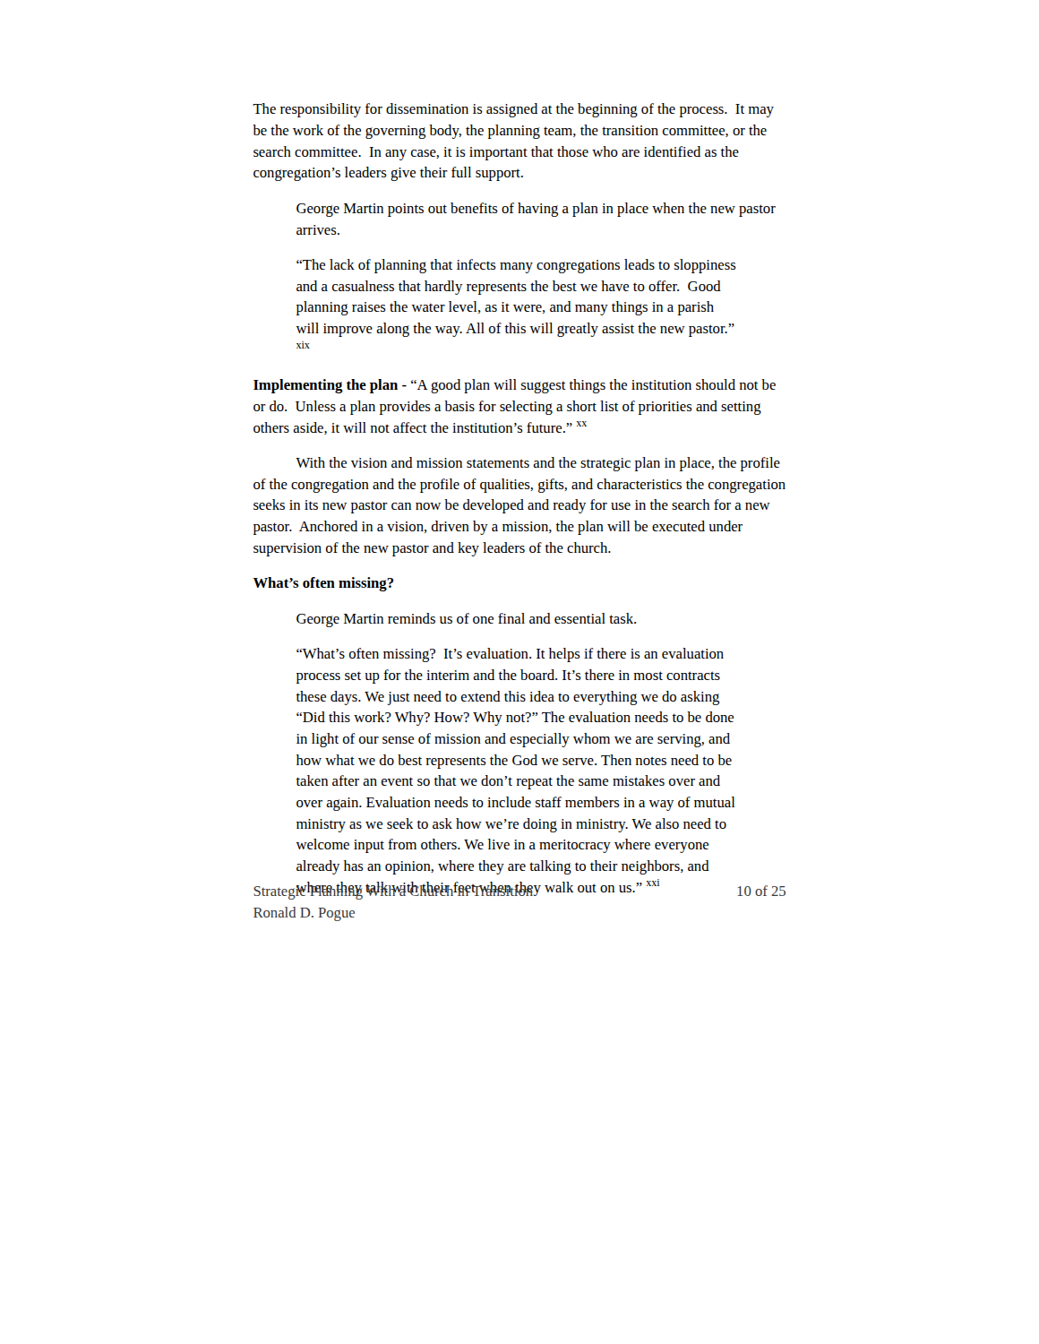The responsibility for dissemination is assigned at the beginning of the process. It may be the work of the governing body, the planning team, the transition committee, or the search committee. In any case, it is important that those who are identified as the congregation’s leaders give their full support.
George Martin points out benefits of having a plan in place when the new pastor arrives.
“The lack of planning that infects many congregations leads to sloppiness and a casualness that hardly represents the best we have to offer. Good planning raises the water level, as it were, and many things in a parish will improve along the way. All of this will greatly assist the new pastor.” xix
Implementing the plan - “A good plan will suggest things the institution should not be or do. Unless a plan provides a basis for selecting a short list of priorities and setting others aside, it will not affect the institution’s future.” xx
With the vision and mission statements and the strategic plan in place, the profile of the congregation and the profile of qualities, gifts, and characteristics the congregation seeks in its new pastor can now be developed and ready for use in the search for a new pastor. Anchored in a vision, driven by a mission, the plan will be executed under supervision of the new pastor and key leaders of the church.
What’s often missing?
George Martin reminds us of one final and essential task.
“What’s often missing? It’s evaluation. It helps if there is an evaluation process set up for the interim and the board. It’s there in most contracts these days. We just need to extend this idea to everything we do asking “Did this work? Why? How? Why not?” The evaluation needs to be done in light of our sense of mission and especially whom we are serving, and how what we do best represents the God we serve. Then notes need to be taken after an event so that we don’t repeat the same mistakes over and over again. Evaluation needs to include staff members in a way of mutual ministry as we seek to ask how we’re doing in ministry. We also need to welcome input from others. We live in a meritocracy where everyone already has an opinion, where they are talking to their neighbors, and where they talk with their feet when they walk out on us.” xxi
Strategic Planning With a Church in Transition Ronald D. Pogue
10 of 25